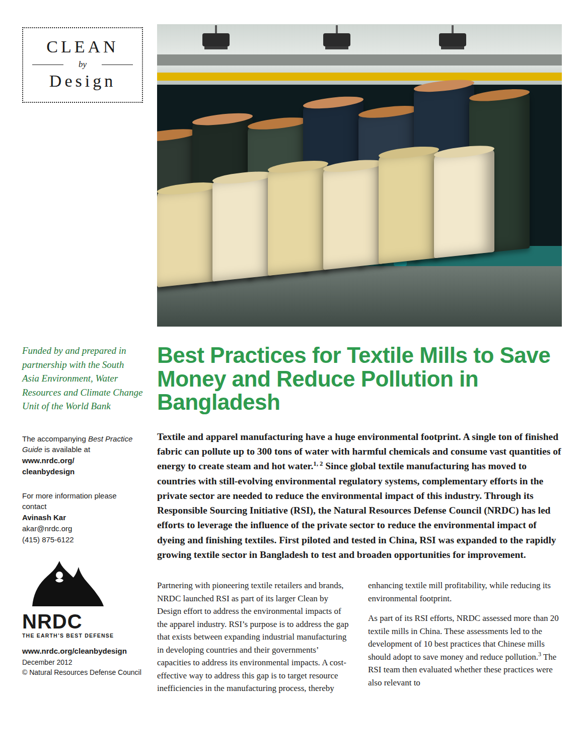CLEAN
by
Design
Funded by and prepared in partnership with the South Asia Environment, Water Resources and Climate Change Unit of the World Bank
The accompanying Best Practice Guide is available at www.nrdc.org/
cleanbydesign
For more information please contact
Avinash Kar
akar@nrdc.org
(415) 875-6122
NRDC
THE EARTH’S BEST DEFENSE
www.nrdc.org/cleanbydesign
December 2012
© Natural Resources Defense Council
Best Practices for Textile Mills to Save Money and Reduce Pollution in Bangladesh
Textile and apparel manufacturing have a huge environmental footprint. A single ton of finished fabric can pollute up to 300 tons of water with harmful chemicals and consume vast quantities of energy to create steam and hot water.1, 2 Since global textile manufacturing has moved to countries with still-evolving environmental regulatory systems, complementary efforts in the private sector are needed to reduce the environmental impact of this industry. Through its Responsible Sourcing Initiative (RSI), the Natural Resources Defense Council (NRDC) has led efforts to leverage the influence of the private sector to reduce the environmental impact of dyeing and finishing textiles. First piloted and tested in China, RSI was expanded to the rapidly growing textile sector in Bangladesh to test and broaden opportunities for improvement.
Partnering with pioneering textile retailers and brands, NRDC launched RSI as part of its larger Clean by Design effort to address the environmental impacts of the apparel industry. RSI’s purpose is to address the gap that exists between expanding industrial manufacturing in developing countries and their governments’ capacities to address its environmental impacts. A cost-effective way to address this gap is to target resource inefficiencies in the manufacturing process, thereby enhancing textile mill profitability, while reducing its environmental footprint.
As part of its RSI efforts, NRDC assessed more than 20 textile mills in China. These assessments led to the development of 10 best practices that Chinese mills should adopt to save money and reduce pollution.3 The RSI team then evaluated whether these practices were also relevant to